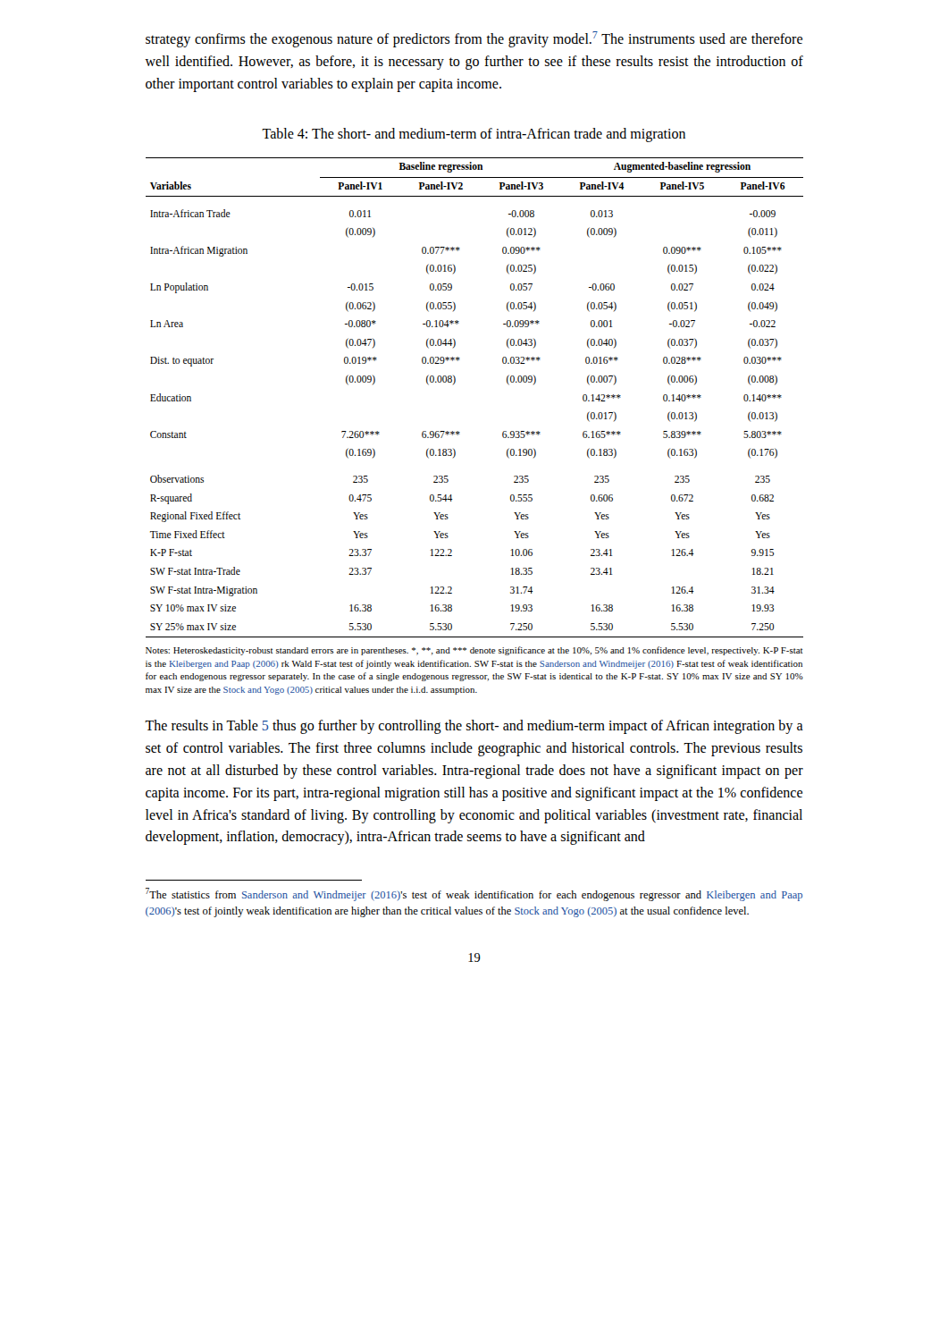strategy confirms the exogenous nature of predictors from the gravity model.7 The instruments used are therefore well identified. However, as before, it is necessary to go further to see if these results resist the introduction of other important control variables to explain per capita income.
Table 4: The short- and medium-term of intra-African trade and migration
| | Baseline regression | Augmented-baseline regression |
| --- | --- | --- |
| Variables | Panel-IV1 | Panel-IV2 | Panel-IV3 | Panel-IV4 | Panel-IV5 | Panel-IV6 |
| Intra-African Trade | 0.011 | | -0.008 | 0.013 | | -0.009 |
| | (0.009) | | (0.012) | (0.009) | | (0.011) |
| Intra-African Migration | | 0.077*** | 0.090*** | | 0.090*** | 0.105*** |
| | | (0.016) | (0.025) | | (0.015) | (0.022) |
| Ln Population | -0.015 | 0.059 | 0.057 | -0.060 | 0.027 | 0.024 |
| | (0.062) | (0.055) | (0.054) | (0.054) | (0.051) | (0.049) |
| Ln Area | -0.080* | -0.104** | -0.099** | 0.001 | -0.027 | -0.022 |
| | (0.047) | (0.044) | (0.043) | (0.040) | (0.037) | (0.037) |
| Dist. to equator | 0.019** | 0.029*** | 0.032*** | 0.016** | 0.028*** | 0.030*** |
| | (0.009) | (0.008) | (0.009) | (0.007) | (0.006) | (0.008) |
| Education | | | | 0.142*** | 0.140*** | 0.140*** |
| | | | | (0.017) | (0.013) | (0.013) |
| Constant | 7.260*** | 6.967*** | 6.935*** | 6.165*** | 5.839*** | 5.803*** |
| | (0.169) | (0.183) | (0.190) | (0.183) | (0.163) | (0.176) |
| Observations | 235 | 235 | 235 | 235 | 235 | 235 |
| R-squared | 0.475 | 0.544 | 0.555 | 0.606 | 0.672 | 0.682 |
| Regional Fixed Effect | Yes | Yes | Yes | Yes | Yes | Yes |
| Time Fixed Effect | Yes | Yes | Yes | Yes | Yes | Yes |
| K-P F-stat | 23.37 | 122.2 | 10.06 | 23.41 | 126.4 | 9.915 |
| SW F-stat Intra-Trade | 23.37 | | 18.35 | 23.41 | | 18.21 |
| SW F-stat Intra-Migration | | 122.2 | 31.74 | | 126.4 | 31.34 |
| SY 10% max IV size | 16.38 | 16.38 | 19.93 | 16.38 | 16.38 | 19.93 |
| SY 25% max IV size | 5.530 | 5.530 | 7.250 | 5.530 | 5.530 | 7.250 |
Notes: Heteroskedasticity-robust standard errors are in parentheses. *, **, and *** denote significance at the 10%, 5% and 1% confidence level, respectively. K-P F-stat is the Kleibergen and Paap (2006) rk Wald F-stat test of jointly weak identification. SW F-stat is the Sanderson and Windmeijer (2016) F-stat test of weak identification for each endogenous regressor separately. In the case of a single endogenous regressor, the SW F-stat is identical to the K-P F-stat. SY 10% max IV size and SY 10% max IV size are the Stock and Yogo (2005) critical values under the i.i.d. assumption.
The results in Table 5 thus go further by controlling the short- and medium-term impact of African integration by a set of control variables. The first three columns include geographic and historical controls. The previous results are not at all disturbed by these control variables. Intra-regional trade does not have a significant impact on per capita income. For its part, intra-regional migration still has a positive and significant impact at the 1% confidence level in Africa's standard of living. By controlling by economic and political variables (investment rate, financial development, inflation, democracy), intra-African trade seems to have a significant and
7The statistics from Sanderson and Windmeijer (2016)'s test of weak identification for each endogenous regressor and Kleibergen and Paap (2006)'s test of jointly weak identification are higher than the critical values of the Stock and Yogo (2005) at the usual confidence level.
19